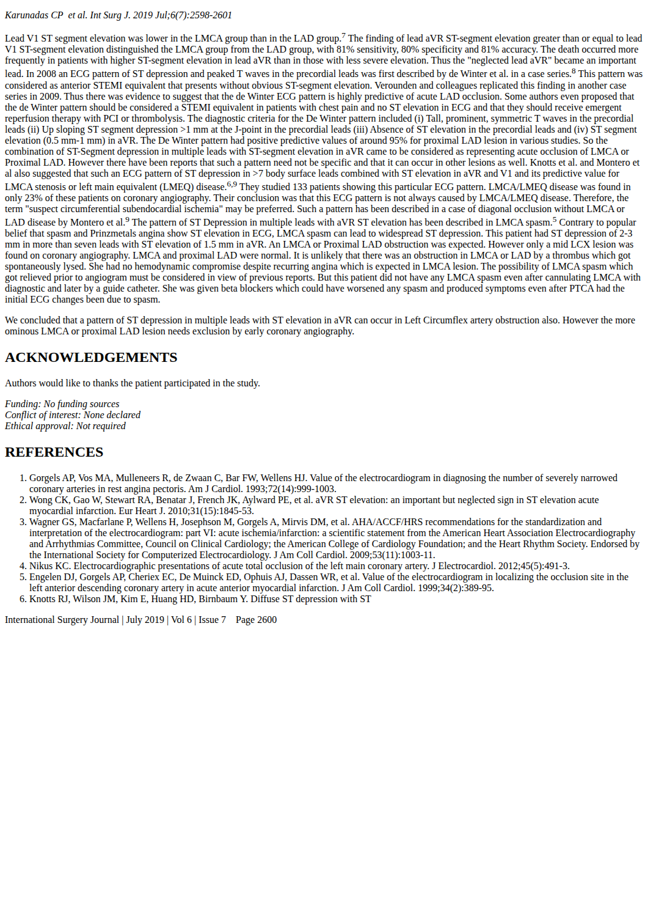Karunadas CP et al. Int Surg J. 2019 Jul;6(7):2598-2601
Lead V1 ST segment elevation was lower in the LMCA group than in the LAD group.7 The finding of lead aVR ST-segment elevation greater than or equal to lead V1 ST-segment elevation distinguished the LMCA group from the LAD group, with 81% sensitivity, 80% specificity and 81% accuracy. The death occurred more frequently in patients with higher ST-segment elevation in lead aVR than in those with less severe elevation. Thus the "neglected lead aVR" became an important lead. In 2008 an ECG pattern of ST depression and peaked T waves in the precordial leads was first described by de Winter et al. in a case series.8 This pattern was considered as anterior STEMI equivalent that presents without obvious ST-segment elevation. Verounden and colleagues replicated this finding in another case series in 2009. Thus there was evidence to suggest that the de Winter ECG pattern is highly predictive of acute LAD occlusion. Some authors even proposed that the de Winter pattern should be considered a STEMI equivalent in patients with chest pain and no ST elevation in ECG and that they should receive emergent reperfusion therapy with PCI or thrombolysis. The diagnostic criteria for the De Winter pattern included (i) Tall, prominent, symmetric T waves in the precordial leads (ii) Up sloping ST segment depression >1 mm at the J-point in the precordial leads (iii) Absence of ST elevation in the precordial leads and (iv) ST segment elevation (0.5 mm-1 mm) in aVR. The De Winter pattern had positive predictive values of around 95% for proximal LAD lesion in various studies. So the combination of ST-Segment depression in multiple leads with ST-segment elevation in aVR came to be considered as representing acute occlusion of LMCA or Proximal LAD. However there have been reports that such a pattern need not be specific and that it can occur in other lesions as well. Knotts et al. and Montero et al also suggested that such an ECG pattern of ST depression in >7 body surface leads combined with ST elevation in aVR and V1 and its predictive value for LMCA stenosis or left main equivalent (LMEQ) disease.6,9 They studied 133 patients showing this particular ECG pattern. LMCA/LMEQ disease was found in only 23% of these patients on coronary angiography. Their conclusion was that this ECG pattern is not always caused by LMCA/LMEQ disease. Therefore, the term "suspect circumferential subendocardial ischemia" may be preferred. Such a pattern has been described in a case of diagonal occlusion without LMCA or LAD disease by Montero et al.9 The pattern of ST Depression in multiple leads with aVR ST elevation has been described in LMCA spasm.5 Contrary to popular belief that spasm and Prinzmetals angina show ST elevation in ECG, LMCA spasm can lead to widespread ST depression. This patient had ST depression of 2-3 mm in more than seven leads with ST elevation of 1.5 mm in aVR. An LMCA or Proximal LAD obstruction was expected. However only a mid LCX lesion was found on coronary angiography. LMCA and proximal LAD were normal. It is unlikely that there was an obstruction in LMCA or LAD by a thrombus which got spontaneously lysed. She had no hemodynamic compromise despite recurring angina which is expected in LMCA lesion. The possibility of LMCA spasm which got relieved prior to angiogram must be considered in view of previous reports. But this patient did not have any LMCA spasm even after cannulating LMCA with diagnostic and later by a guide catheter. She was given beta blockers which could have worsened any spasm and produced symptoms even after PTCA had the initial ECG changes been due to spasm.
We concluded that a pattern of ST depression in multiple leads with ST elevation in aVR can occur in Left Circumflex artery obstruction also. However the more ominous LMCA or proximal LAD lesion needs exclusion by early coronary angiography.
ACKNOWLEDGEMENTS
Authors would like to thanks the patient participated in the study.
Funding: No funding sources
Conflict of interest: None declared
Ethical approval: Not required
REFERENCES
Gorgels AP, Vos MA, Mulleneers R, de Zwaan C, Bar FW, Wellens HJ. Value of the electrocardiogram in diagnosing the number of severely narrowed coronary arteries in rest angina pectoris. Am J Cardiol. 1993;72(14):999-1003.
Wong CK, Gao W, Stewart RA, Benatar J, French JK, Aylward PE, et al. aVR ST elevation: an important but neglected sign in ST elevation acute myocardial infarction. Eur Heart J. 2010;31(15):1845-53.
Wagner GS, Macfarlane P, Wellens H, Josephson M, Gorgels A, Mirvis DM, et al. AHA/ACCF/HRS recommendations for the standardization and interpretation of the electrocardiogram: part VI: acute ischemia/infarction: a scientific statement from the American Heart Association Electrocardiography and Arrhythmias Committee, Council on Clinical Cardiology; the American College of Cardiology Foundation; and the Heart Rhythm Society. Endorsed by the International Society for Computerized Electrocardiology. J Am Coll Cardiol. 2009;53(11):1003-11.
Nikus KC. Electrocardiographic presentations of acute total occlusion of the left main coronary artery. J Electrocardiol. 2012;45(5):491-3.
Engelen DJ, Gorgels AP, Cheriex EC, De Muinck ED, Ophuis AJ, Dassen WR, et al. Value of the electrocardiogram in localizing the occlusion site in the left anterior descending coronary artery in acute anterior myocardial infarction. J Am Coll Cardiol. 1999;34(2):389-95.
Knotts RJ, Wilson JM, Kim E, Huang HD, Birnbaum Y. Diffuse ST depression with ST
International Surgery Journal | July 2019 | Vol 6 | Issue 7 Page 2600